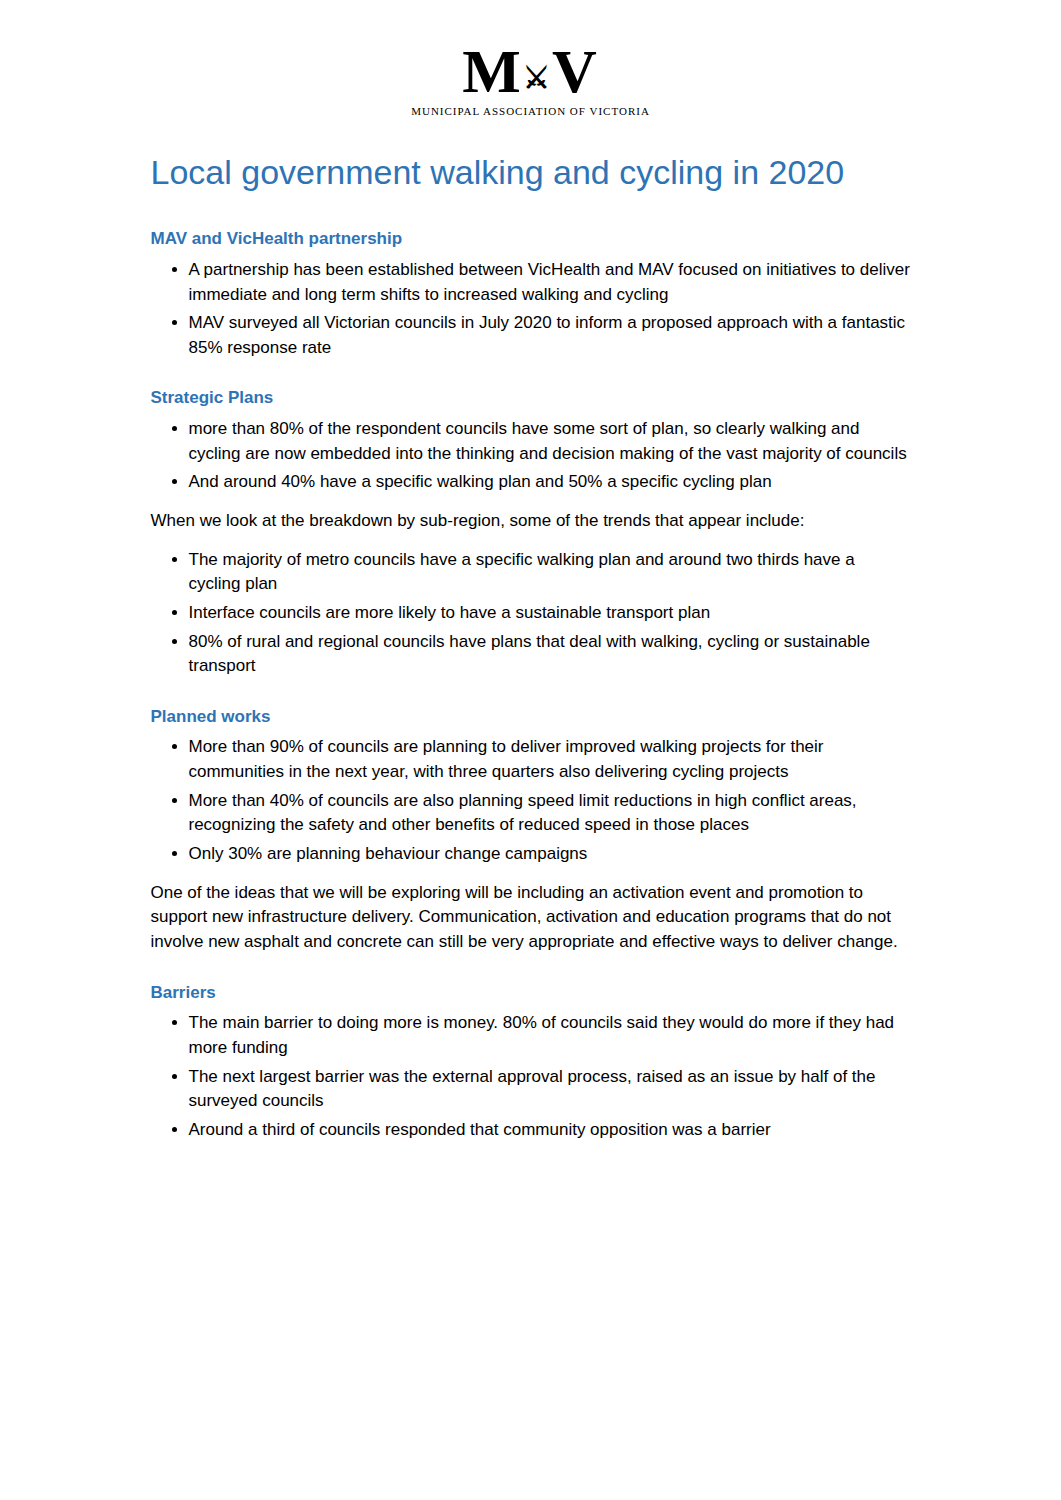M⚔V
MUNICIPAL ASSOCIATION OF VICTORIA
Local government walking and cycling in 2020
MAV and VicHealth partnership
A partnership has been established between VicHealth and MAV focused on initiatives to deliver immediate and long term shifts to increased walking and cycling
MAV surveyed all Victorian councils in July 2020 to inform a proposed approach with a fantastic 85% response rate
Strategic Plans
more than 80% of the respondent councils have some sort of plan, so clearly walking and cycling are now embedded into the thinking and decision making of the vast majority of councils
And around 40% have a specific walking plan and 50% a specific cycling plan
When we look at the breakdown by sub-region, some of the trends that appear include:
The majority of metro councils have a specific walking plan and around two thirds have a cycling plan
Interface councils are more likely to have a sustainable transport plan
80% of rural and regional councils have plans that deal with walking, cycling or sustainable transport
Planned works
More than 90% of councils are planning to deliver improved walking projects for their communities in the next year, with three quarters also delivering cycling projects
More than 40% of councils are also planning speed limit reductions in high conflict areas, recognizing the safety and other benefits of reduced speed in those places
Only 30% are planning behaviour change campaigns
One of the ideas that we will be exploring will be including an activation event and promotion to support new infrastructure delivery. Communication, activation and education programs that do not involve new asphalt and concrete can still be very appropriate and effective ways to deliver change.
Barriers
The main barrier to doing more is money. 80% of councils said they would do more if they had more funding
The next largest barrier was the external approval process, raised as an issue by half of the surveyed councils
Around a third of councils responded that community opposition was a barrier